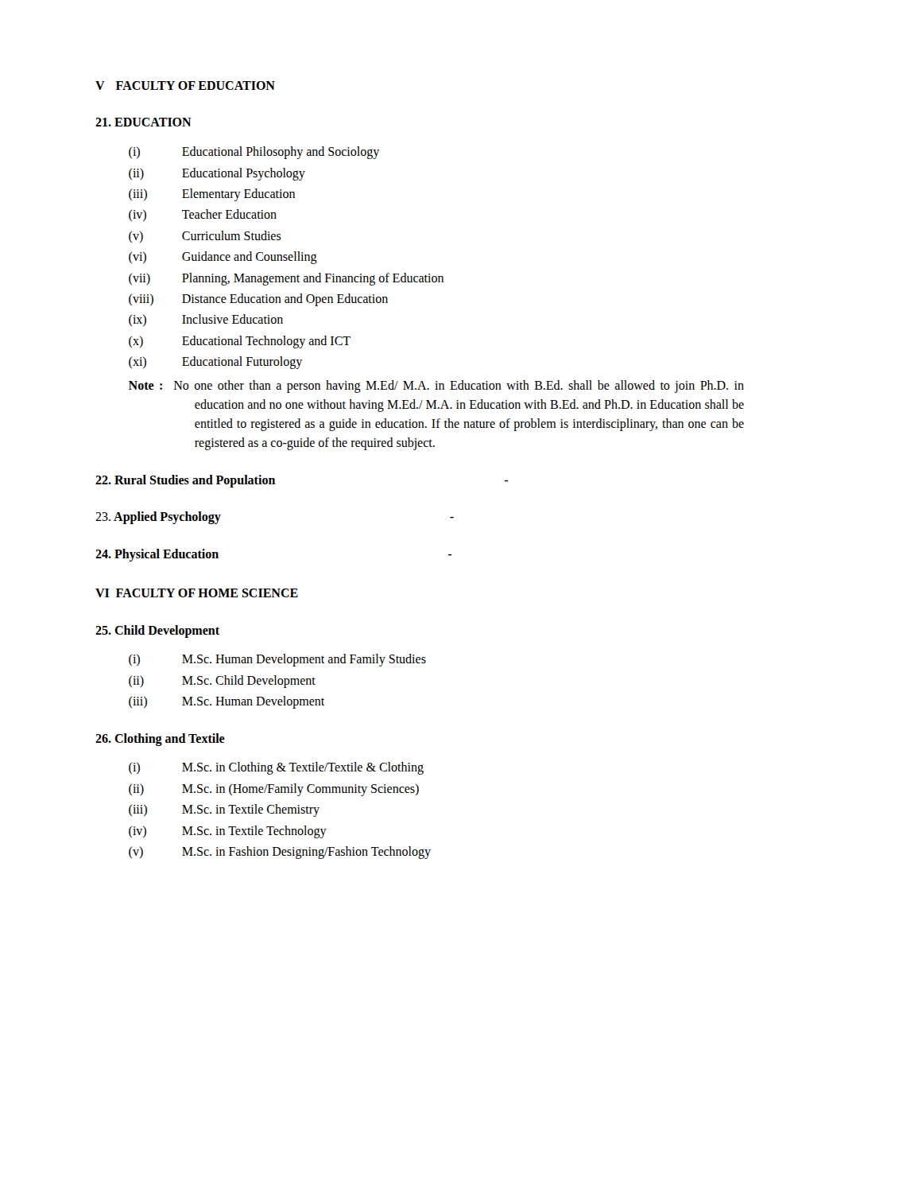VFACULTY OF EDUCATION
21. EDUCATION
(i) Educational Philosophy and Sociology
(ii) Educational Psychology
(iii) Elementary Education
(iv) Teacher Education
(v) Curriculum Studies
(vi) Guidance and Counselling
(vii) Planning, Management and Financing of Education
(viii) Distance Education and Open Education
(ix) Inclusive Education
(x) Educational Technology and ICT
(xi) Educational Futurology
Note : No one other than a person having M.Ed/ M.A. in Education with B.Ed. shall be allowed to join Ph.D. in education and no one without having M.Ed./ M.A. in Education with B.Ed. and Ph.D. in Education shall be entitled to registered as a guide in education. If the nature of problem is interdisciplinary, than one can be registered as a co-guide of the required subject.
22. Rural Studies and Population-
23. Applied Psychology-
24. Physical Education-
VIFACULTY OF HOME SCIENCE
25. Child Development
(i) M.Sc. Human Development and Family Studies
(ii) M.Sc. Child Development
(iii) M.Sc. Human Development
26. Clothing and Textile
(i) M.Sc. in Clothing & Textile/Textile & Clothing
(ii) M.Sc. in (Home/Family Community Sciences)
(iii) M.Sc. in Textile Chemistry
(iv) M.Sc. in Textile Technology
(v) M.Sc. in Fashion Designing/Fashion Technology